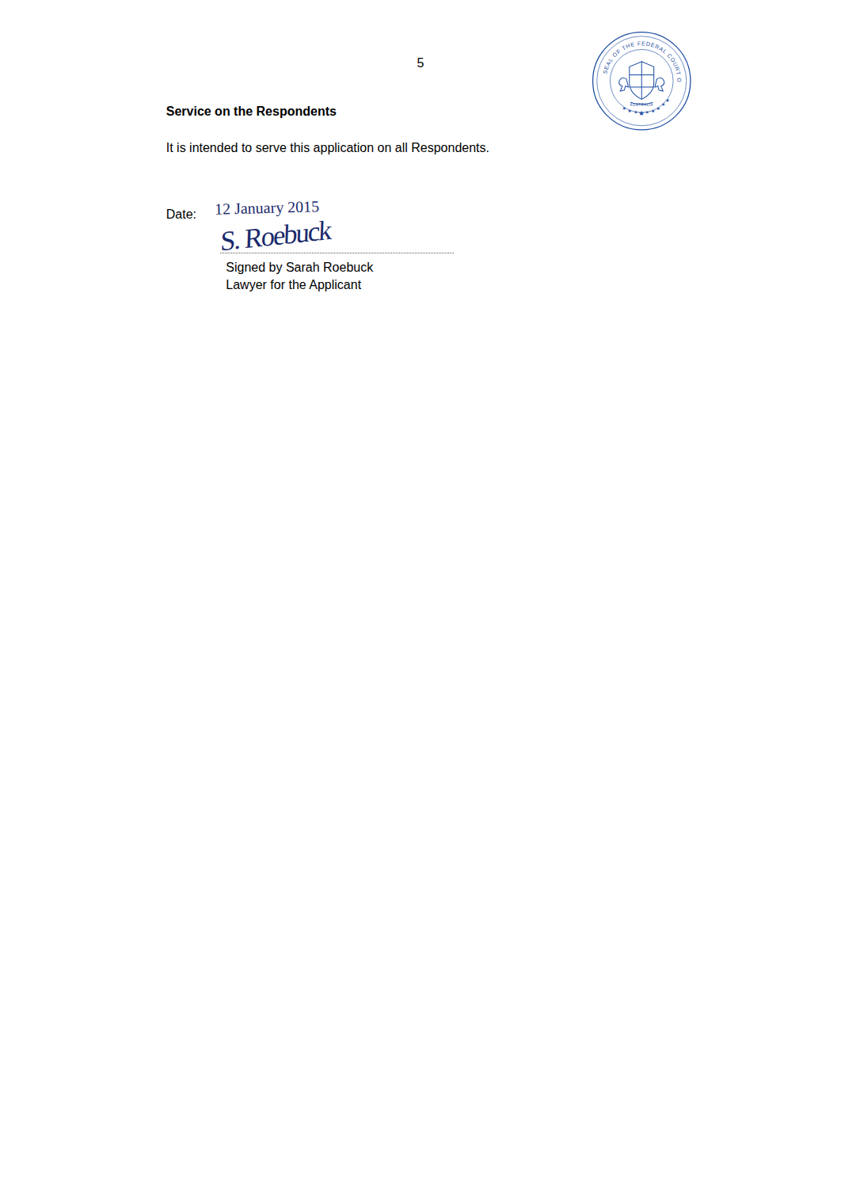SEAL OF THE FEDERAL COURT OF AUSTRALIA ★ ★ ★ ★ ★ ★ ★ ★ ★ AUSTRALIA ★
5
Service on the Respondents
It is intended to serve this application on all Respondents.
Date:
12 January 2015
S. Roebuck
Signed by Sarah Roebuck
Lawyer for the Applicant